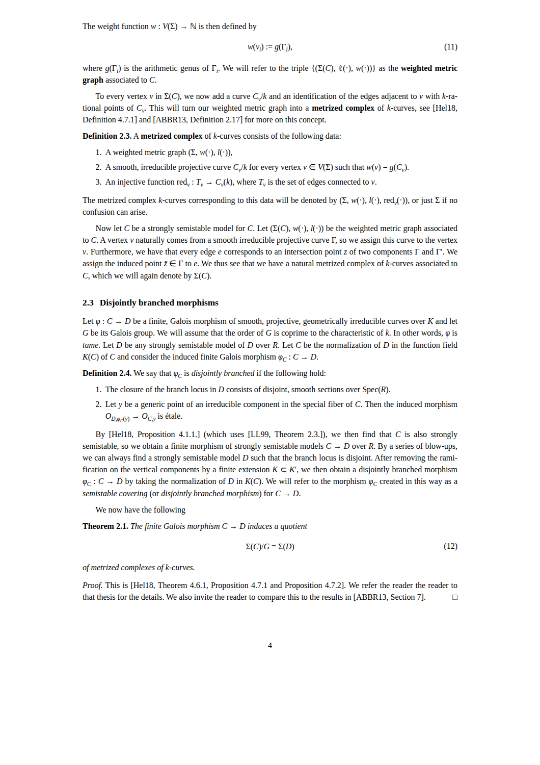The weight function w : V(Σ) → ℕ is then defined by
w(vi) := g(Γi), (11)
where g(Γi) is the arithmetic genus of Γi. We will refer to the triple {(Σ(C), ℓ(·), w(·))} as the weighted metric graph associated to C.
To every vertex v in Σ(C), we now add a curve Cv/k and an identification of the edges adjacent to v with k-rational points of Cv. This will turn our weighted metric graph into a metrized complex of k-curves, see [Hel18, Definition 4.7.1] and [ABBR13, Definition 2.17] for more on this concept.
Definition 2.3. A metrized complex of k-curves consists of the following data:
A weighted metric graph (Σ, w(·), l(·)),
A smooth, irreducible projective curve Cv/k for every vertex v ∈ V(Σ) such that w(v) = g(Cv).
An injective function redv : Tv → Cv(k), where Tv is the set of edges connected to v.
The metrized complex k-curves corresponding to this data will be denoted by (Σ, w(·), l(·), redv(·)), or just Σ if no confusion can arise.
Now let C be a strongly semistable model for C. Let (Σ(C), w(·), l(·)) be the weighted metric graph associated to C. A vertex v naturally comes from a smooth irreducible projective curve Γ, so we assign this curve to the vertex v. Furthermore, we have that every edge e corresponds to an intersection point z of two components Γ and Γ′. We assign the induced point z̃ ∈ Γ to e. We thus see that we have a natural metrized complex of k-curves associated to C, which we will again denote by Σ(C).
2.3 Disjointly branched morphisms
Let φ : C → D be a finite, Galois morphism of smooth, projective, geometrically irreducible curves over K and let G be its Galois group. We will assume that the order of G is coprime to the characteristic of k. In other words, φ is tame. Let D be any strongly semistable model of D over R. Let C be the normalization of D in the function field K(C) of C and consider the induced finite Galois morphism φC : C → D.
Definition 2.4. We say that φC is disjointly branched if the following hold:
The closure of the branch locus in D consists of disjoint, smooth sections over Spec(R).
Let y be a generic point of an irreducible component in the special fiber of C. Then the induced morphism OD,φC(y) → OC,y is étale.
By [Hel18, Proposition 4.1.1.] (which uses [LL99, Theorem 2.3.]), we then find that C is also strongly semistable, so we obtain a finite morphism of strongly semistable models C → D over R. By a series of blow-ups, we can always find a strongly semistable model D such that the branch locus is disjoint. After removing the ramification on the vertical components by a finite extension K ⊂ K′, we then obtain a disjointly branched morphism φC : C → D by taking the normalization of D in K(C). We will refer to the morphism φC created in this way as a semistable covering (or disjointly branched morphism) for C → D.
We now have the following
Theorem 2.1. The finite Galois morphism C → D induces a quotient
Σ(C)/G = Σ(D) (12)
of metrized complexes of k-curves.
Proof. This is [Hel18, Theorem 4.6.1, Proposition 4.7.1 and Proposition 4.7.2]. We refer the reader the reader to that thesis for the details. We also invite the reader to compare this to the results in [ABBR13, Section 7]. □
4